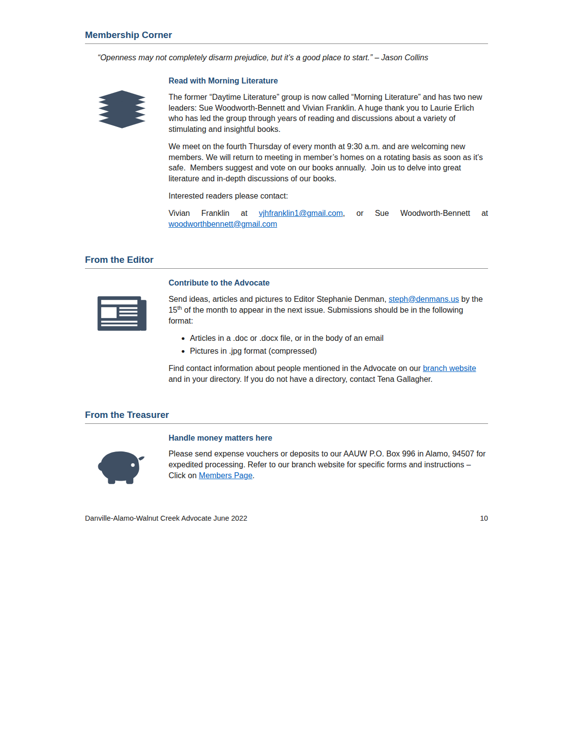Membership Corner
“Openness may not completely disarm prejudice, but it’s a good place to start.” – Jason Collins
Read with Morning Literature
The former “Daytime Literature” group is now called “Morning Literature” and has two new leaders: Sue Woodworth-Bennett and Vivian Franklin. A huge thank you to Laurie Erlich who has led the group through years of reading and discussions about a variety of stimulating and insightful books.
We meet on the fourth Thursday of every month at 9:30 a.m. and are welcoming new members. We will return to meeting in member’s homes on a rotating basis as soon as it’s safe. Members suggest and vote on our books annually. Join us to delve into great literature and in-depth discussions of our books.
Interested readers please contact:
Vivian Franklin at vjhfranklin1@gmail.com, or Sue Woodworth-Bennett at woodworthbennett@gmail.com
From the Editor
Contribute to the Advocate
Send ideas, articles and pictures to Editor Stephanie Denman, steph@denmans.us by the 15th of the month to appear in the next issue. Submissions should be in the following format:
Articles in a .doc or .docx file, or in the body of an email
Pictures in .jpg format (compressed)
Find contact information about people mentioned in the Advocate on our branch website and in your directory. If you do not have a directory, contact Tena Gallagher.
From the Treasurer
Handle money matters here
Please send expense vouchers or deposits to our AAUW P.O. Box 996 in Alamo, 94507 for expedited processing. Refer to our branch website for specific forms and instructions – Click on Members Page.
Danville-Alamo-Walnut Creek Advocate June 2022 10